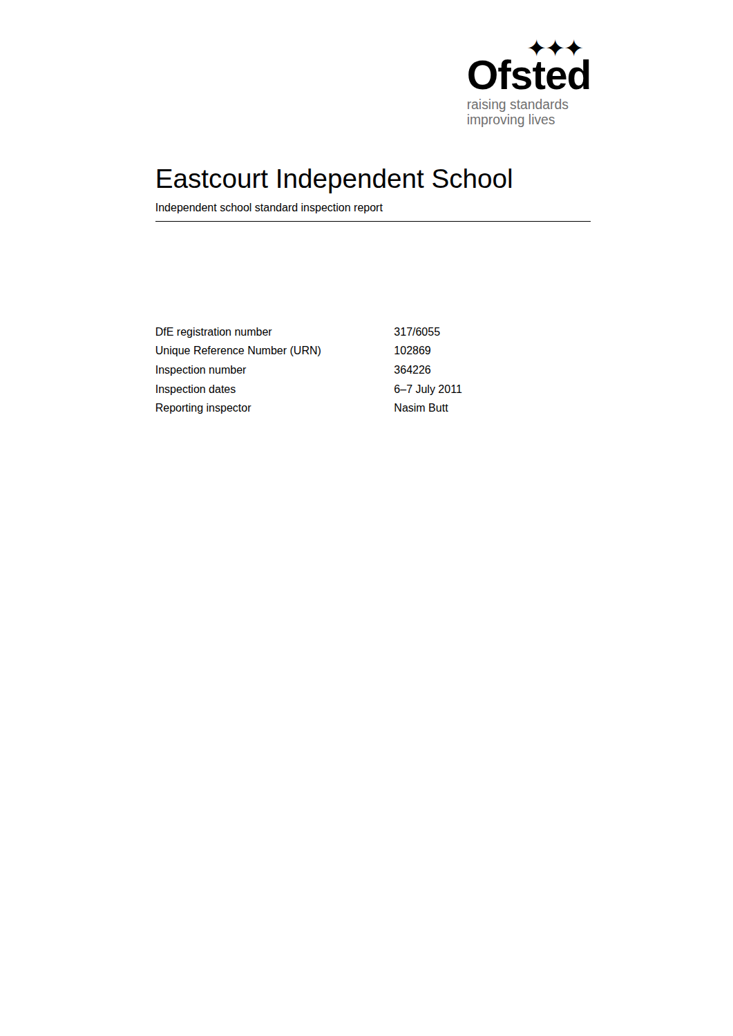✦✦✦
Ofsted
raising standards
improving lives
Eastcourt Independent School
Independent school standard inspection report
| DfE registration number | 317/6055 |
| Unique Reference Number (URN) | 102869 |
| Inspection number | 364226 |
| Inspection dates | 6–7 July 2011 |
| Reporting inspector | Nasim Butt |